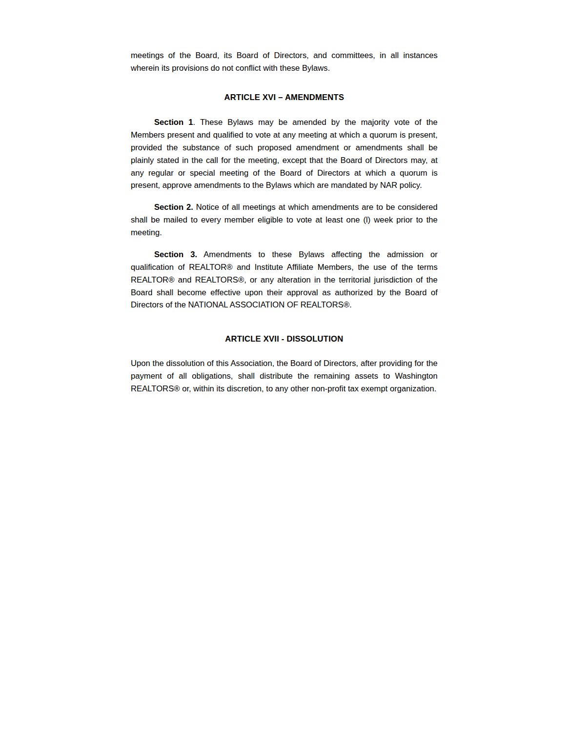meetings of the Board, its Board of Directors, and committees, in all instances wherein its provisions do not conflict with these Bylaws.
ARTICLE XVI – AMENDMENTS
Section 1. These Bylaws may be amended by the majority vote of the Members present and qualified to vote at any meeting at which a quorum is present, provided the substance of such proposed amendment or amendments shall be plainly stated in the call for the meeting, except that the Board of Directors may, at any regular or special meeting of the Board of Directors at which a quorum is present, approve amendments to the Bylaws which are mandated by NAR policy.
Section 2. Notice of all meetings at which amendments are to be considered shall be mailed to every member eligible to vote at least one (l) week prior to the meeting.
Section 3. Amendments to these Bylaws affecting the admission or qualification of REALTOR® and Institute Affiliate Members, the use of the terms REALTOR® and REALTORS®, or any alteration in the territorial jurisdiction of the Board shall become effective upon their approval as authorized by the Board of Directors of the NATIONAL ASSOCIATION OF REALTORS®.
ARTICLE XVII - DISSOLUTION
Upon the dissolution of this Association, the Board of Directors, after providing for the payment of all obligations, shall distribute the remaining assets to Washington REALTORS® or, within its discretion, to any other non-profit tax exempt organization.